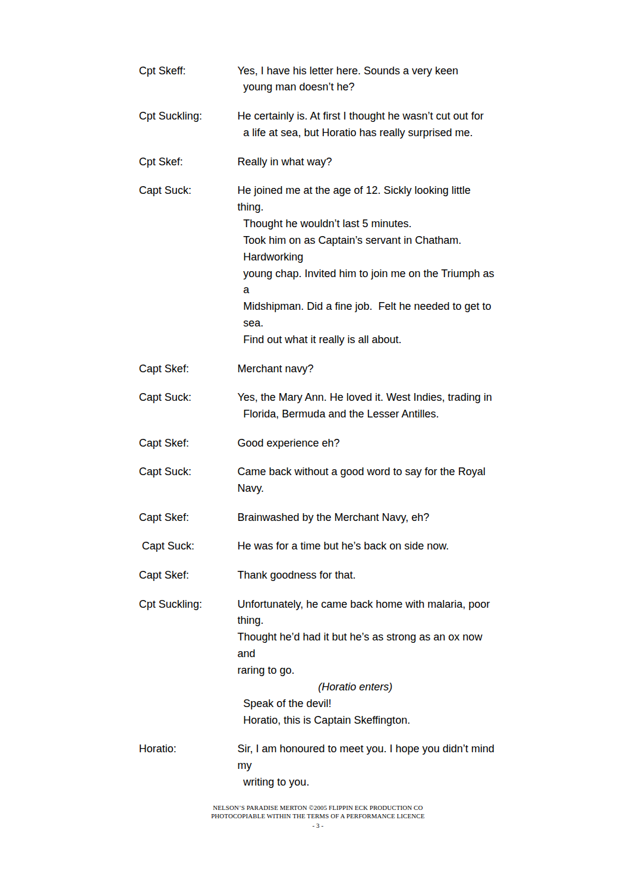Cpt Skeff:
Yes, I have his letter here. Sounds a very keen
young man doesn’t he?
Cpt Suckling:
He certainly is. At first I thought he wasn’t cut out for
a life at sea, but Horatio has really surprised me.
Cpt Skef:
Really in what way?
Capt Suck:
He joined me at the age of 12. Sickly looking little thing.
Thought he wouldn’t last 5 minutes.
Took him on as Captain’s servant in Chatham. Hardworking
young chap. Invited him to join me on the Triumph as a
Midshipman. Did a fine job. Felt he needed to get to sea.
Find out what it really is all about.
Capt Skef:
Merchant navy?
Capt Suck:
Yes, the Mary Ann. He loved it. West Indies, trading in
Florida, Bermuda and the Lesser Antilles.
Capt Skef:
Good experience eh?
Capt Suck:
Came back without a good word to say for the Royal Navy.
Capt Skef:
Brainwashed by the Merchant Navy, eh?
Capt Suck:
He was for a time but he’s back on side now.
Capt Skef:
Thank goodness for that.
Cpt Suckling:
Unfortunately, he came back home with malaria, poor
thing.
Thought he’d had it but he’s as strong as an ox now and
raring to go.
(Horatio enters)
Speak of the devil!
Horatio, this is Captain Skeffington.
Horatio:
Sir, I am honoured to meet you. I hope you didn’t mind my
writing to you.
NELSON’S PARADISE MERTON ©2005 FLIPPIN ECK PRODUCTION CO
PHOTOCOPIABLE WITHIN THE TERMS OF A PERFORMANCE LICENCE
- 3 -